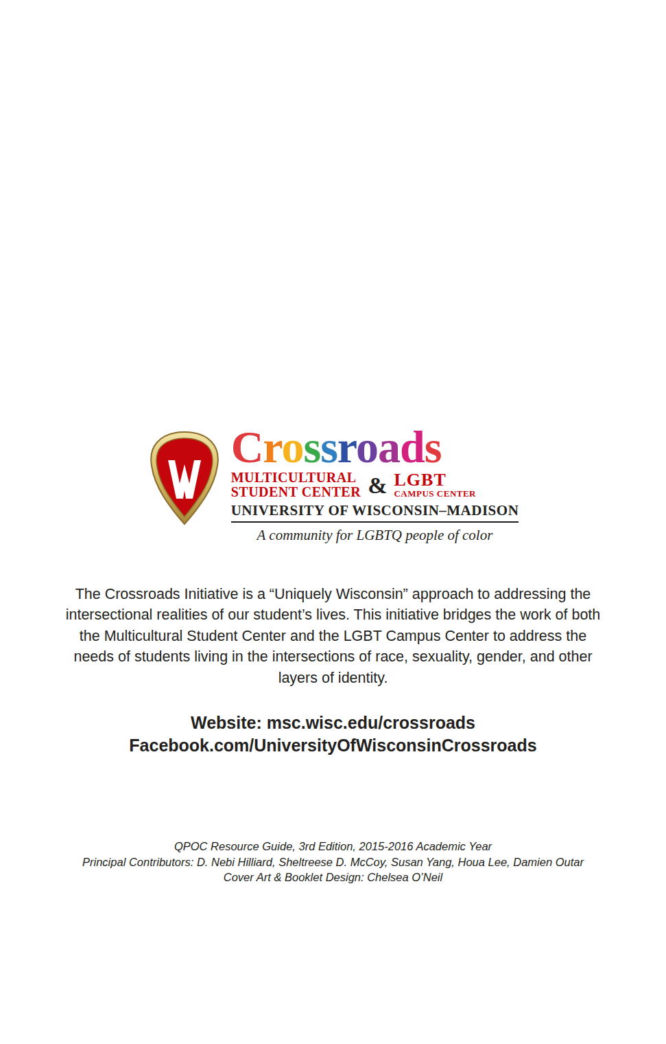Crossroads
Multicultural
Student Center
&
LGBT Campus Center
University of Wisconsin–Madison
A community for LGBTQ people of color
The Crossroads Initiative is a “Uniquely Wisconsin” approach to addressing the intersectional realities of our student’s lives. This initiative bridges the work of both the Multicultural Student Center and the LGBT Campus Center to address the needs of students living in the intersections of race, sexuality, gender, and other layers of identity.
Website: msc.wisc.edu/crossroads
Facebook.com/UniversityOfWisconsinCrossroads
QPOC Resource Guide, 3rd Edition, 2015-2016 Academic Year
Principal Contributors: D. Nebi Hilliard, Sheltreese D. McCoy, Susan Yang, Houa Lee, Damien Outar
Cover Art & Booklet Design: Chelsea O’Neil